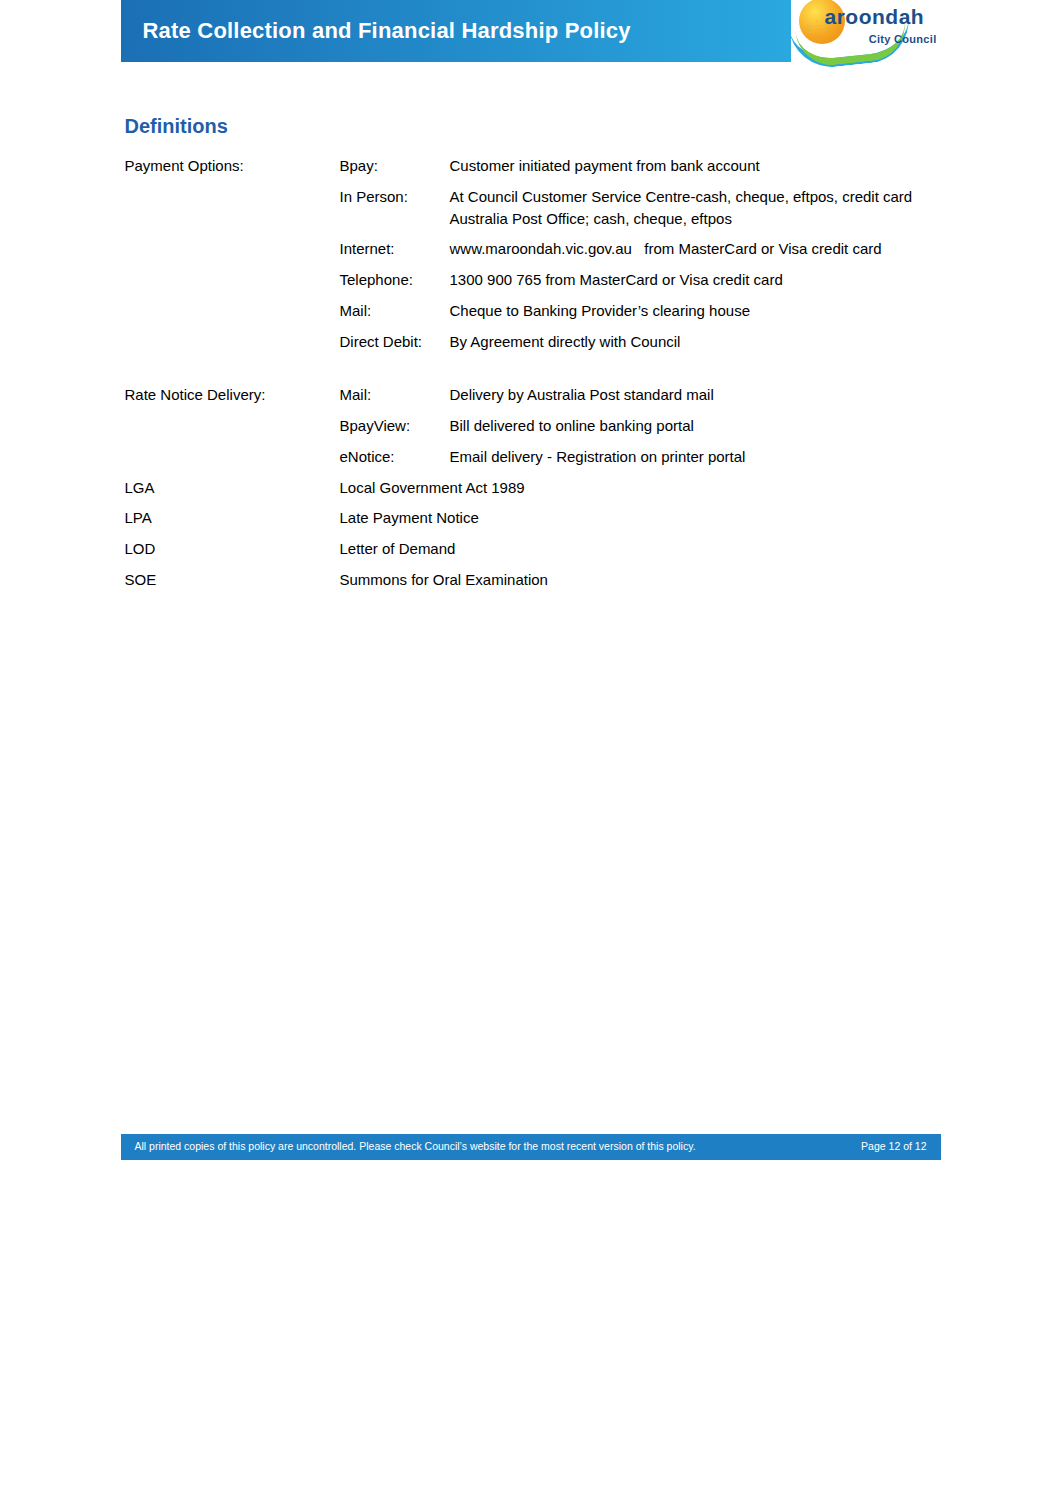Rate Collection and Financial Hardship Policy
aroondah
City Council
Definitions
| Payment Options: | Bpay: | Customer initiated payment from bank account |
| | In Person: | At Council Customer Service Centre-cash, cheque, eftpos, credit card Australia Post Office; cash, cheque, eftpos |
| | Internet: | www.maroondah.vic.gov.au from MasterCard or Visa credit card |
| | Telephone: | 1300 900 765 from MasterCard or Visa credit card |
| | Mail: | Cheque to Banking Provider’s clearing house |
| | Direct Debit: | By Agreement directly with Council |
| Rate Notice Delivery: | Mail: | Delivery by Australia Post standard mail |
| | BpayView: | Bill delivered to online banking portal |
| | eNotice: | Email delivery - Registration on printer portal |
| LGA | Local Government Act 1989 |
| LPA | Late Payment Notice |
| LOD | Letter of Demand |
| SOE | Summons for Oral Examination |
All printed copies of this policy are uncontrolled. Please check Council’s website for the most recent version of this policy.
Page 12 of 12